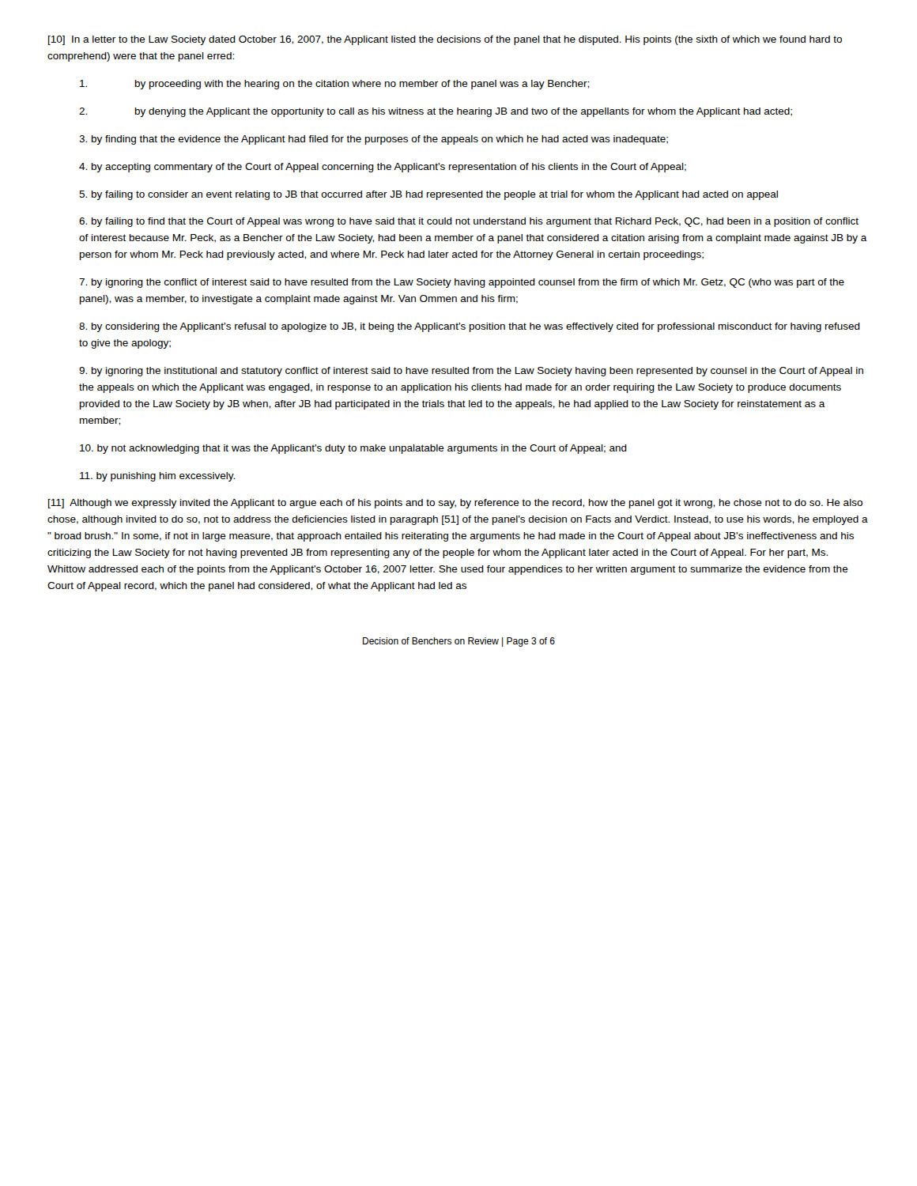[10] In a letter to the Law Society dated October 16, 2007, the Applicant listed the decisions of the panel that he disputed. His points (the sixth of which we found hard to comprehend) were that the panel erred:
1. by proceeding with the hearing on the citation where no member of the panel was a lay Bencher;
2. by denying the Applicant the opportunity to call as his witness at the hearing JB and two of the appellants for whom the Applicant had acted;
3. by finding that the evidence the Applicant had filed for the purposes of the appeals on which he had acted was inadequate;
4. by accepting commentary of the Court of Appeal concerning the Applicant's representation of his clients in the Court of Appeal;
5. by failing to consider an event relating to JB that occurred after JB had represented the people at trial for whom the Applicant had acted on appeal
6. by failing to find that the Court of Appeal was wrong to have said that it could not understand his argument that Richard Peck, QC, had been in a position of conflict of interest because Mr. Peck, as a Bencher of the Law Society, had been a member of a panel that considered a citation arising from a complaint made against JB by a person for whom Mr. Peck had previously acted, and where Mr. Peck had later acted for the Attorney General in certain proceedings;
7. by ignoring the conflict of interest said to have resulted from the Law Society having appointed counsel from the firm of which Mr. Getz, QC (who was part of the panel), was a member, to investigate a complaint made against Mr. Van Ommen and his firm;
8. by considering the Applicant's refusal to apologize to JB, it being the Applicant's position that he was effectively cited for professional misconduct for having refused to give the apology;
9. by ignoring the institutional and statutory conflict of interest said to have resulted from the Law Society having been represented by counsel in the Court of Appeal in the appeals on which the Applicant was engaged, in response to an application his clients had made for an order requiring the Law Society to produce documents provided to the Law Society by JB when, after JB had participated in the trials that led to the appeals, he had applied to the Law Society for reinstatement as a member;
10. by not acknowledging that it was the Applicant's duty to make unpalatable arguments in the Court of Appeal; and
11. by punishing him excessively.
[11] Although we expressly invited the Applicant to argue each of his points and to say, by reference to the record, how the panel got it wrong, he chose not to do so. He also chose, although invited to do so, not to address the deficiencies listed in paragraph [51] of the panel's decision on Facts and Verdict. Instead, to use his words, he employed a " broad brush." In some, if not in large measure, that approach entailed his reiterating the arguments he had made in the Court of Appeal about JB's ineffectiveness and his criticizing the Law Society for not having prevented JB from representing any of the people for whom the Applicant later acted in the Court of Appeal. For her part, Ms. Whittow addressed each of the points from the Applicant's October 16, 2007 letter. She used four appendices to her written argument to summarize the evidence from the Court of Appeal record, which the panel had considered, of what the Applicant had led as
Decision of Benchers on Review | Page 3 of 6